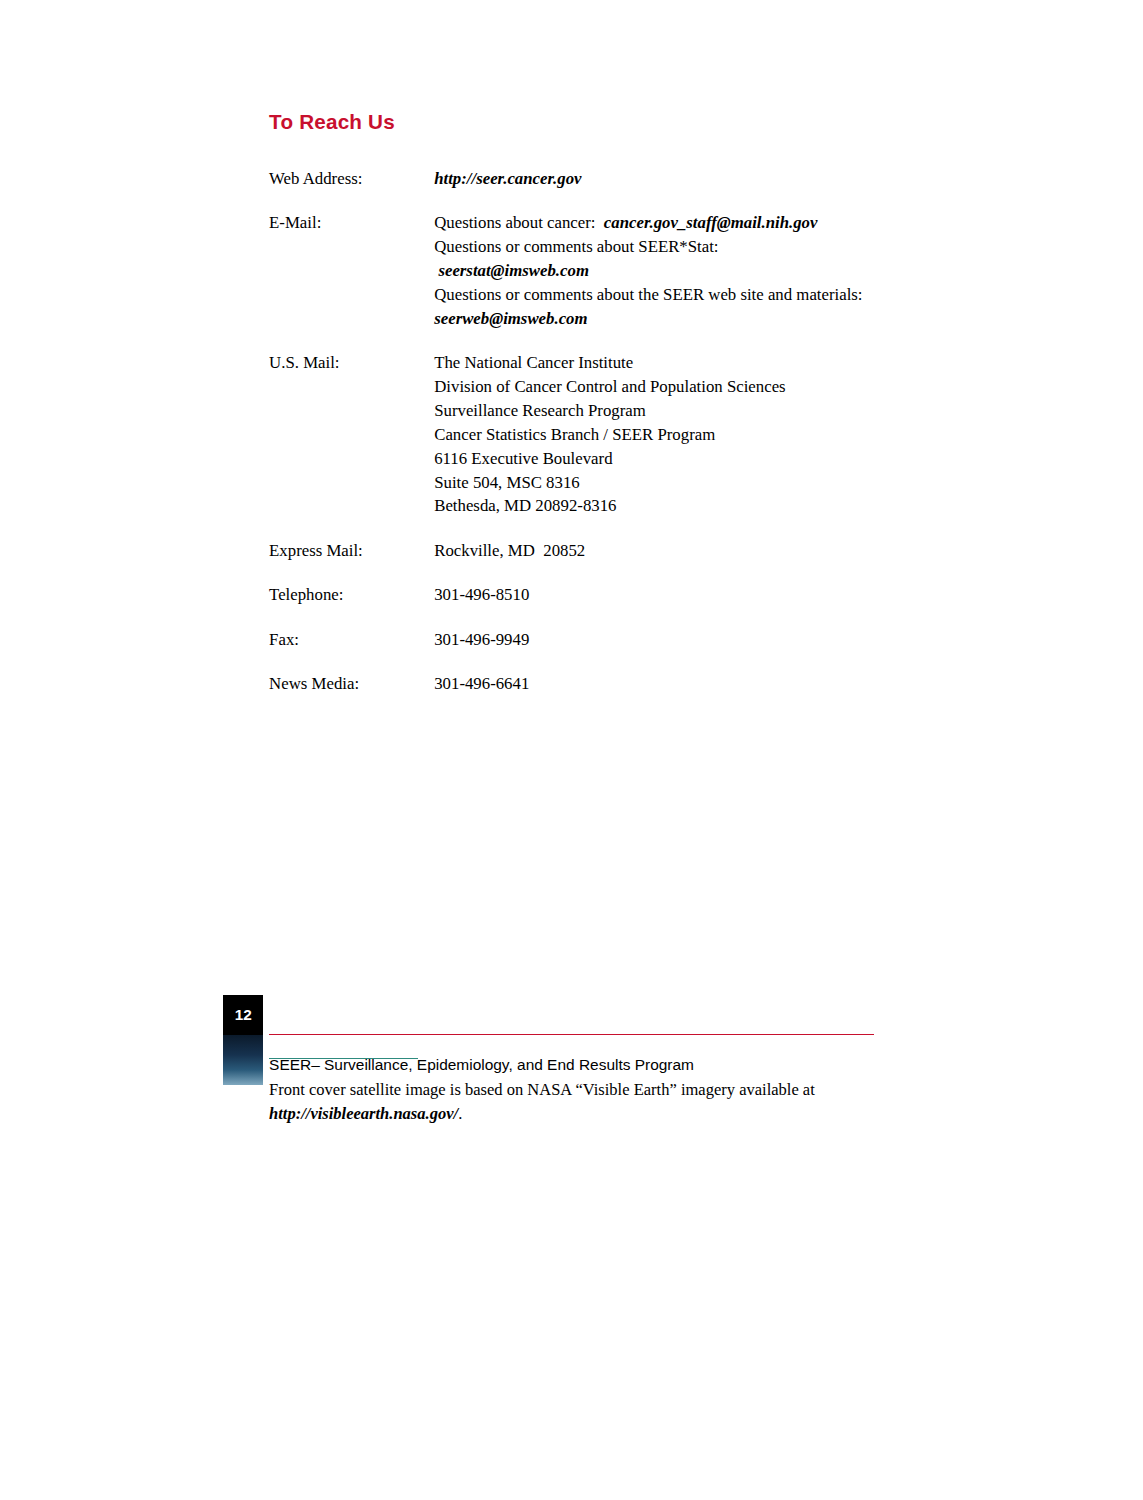To Reach Us
| Web Address: | http://seer.cancer.gov |
| E-Mail: | Questions about cancer: cancer.gov_staff@mail.nih.gov Questions or comments about SEER*Stat: seerstat@imsweb.com Questions or comments about the SEER web site and materials: seerweb@imsweb.com |
| U.S. Mail: | The National Cancer Institute Division of Cancer Control and Population Sciences Surveillance Research Program Cancer Statistics Branch / SEER Program 6116 Executive Boulevard Suite 504, MSC 8316 Bethesda, MD 20892-8316 |
| Express Mail: | Rockville, MD 20852 |
| Telephone: | 301-496-8510 |
| Fax: | 301-496-9949 |
| News Media: | 301-496-6641 |
Front cover satellite image is based on NASA “Visible Earth” imagery available at http://visibleearth.nasa.gov/.
12
SEER– Surveillance, Epidemiology, and End Results Program